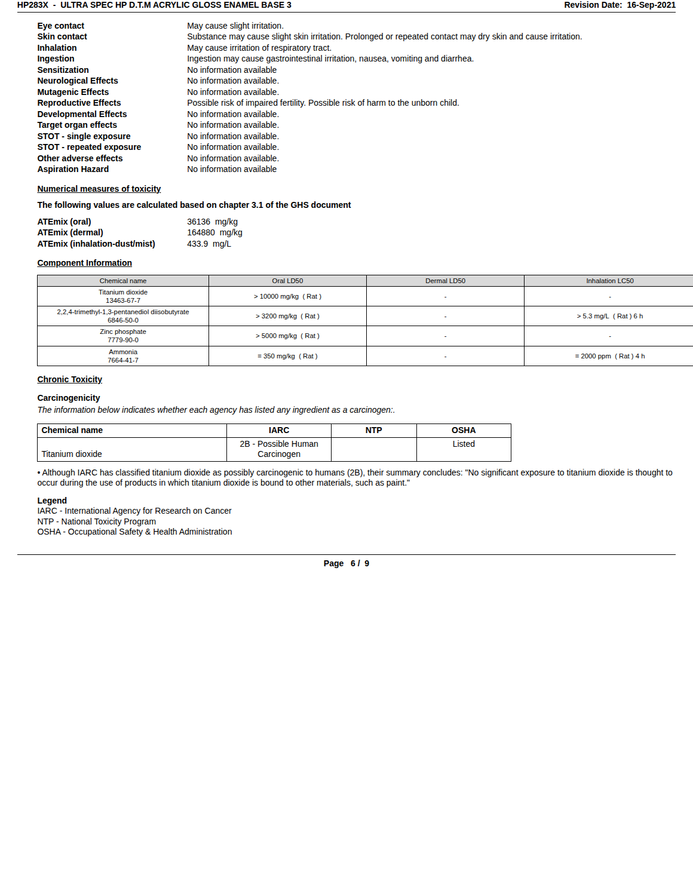HP283X - ULTRA SPEC HP D.T.M ACRYLIC GLOSS ENAMEL BASE 3
Revision Date: 16-Sep-2021
| Eye contact | May cause slight irritation. |
| Skin contact | Substance may cause slight skin irritation. Prolonged or repeated contact may dry skin and cause irritation. |
| Inhalation | May cause irritation of respiratory tract. |
| Ingestion | Ingestion may cause gastrointestinal irritation, nausea, vomiting and diarrhea. |
| Sensitization | No information available |
| Neurological Effects | No information available. |
| Mutagenic Effects | No information available. |
| Reproductive Effects | Possible risk of impaired fertility. Possible risk of harm to the unborn child. |
| Developmental Effects | No information available. |
| Target organ effects | No information available. |
| STOT - single exposure | No information available. |
| STOT - repeated exposure | No information available. |
| Other adverse effects | No information available. |
| Aspiration Hazard | No information available |
Numerical measures of toxicity
The following values are calculated based on chapter 3.1 of the GHS document
| ATEmix (oral) | 36136 mg/kg |
| ATEmix (dermal) | 164880 mg/kg |
| ATEmix (inhalation-dust/mist) | 433.9 mg/L |
Component Information
| Chemical name | Oral LD50 | Dermal LD50 | Inhalation LC50 |
| --- | --- | --- | --- |
| Titanium dioxide 13463-67-7 | > 10000 mg/kg ( Rat ) | - | - |
| 2,2,4-trimethyl-1,3-pentanediol diisobutyrate 6846-50-0 | > 3200 mg/kg ( Rat ) | - | > 5.3 mg/L ( Rat ) 6 h |
| Zinc phosphate 7779-90-0 | > 5000 mg/kg ( Rat ) | - | - |
| Ammonia 7664-41-7 | = 350 mg/kg ( Rat ) | - | = 2000 ppm ( Rat ) 4 h |
Chronic Toxicity
Carcinogenicity
The information below indicates whether each agency has listed any ingredient as a carcinogen:.
| Chemical name | IARC | NTP | OSHA |
| --- | --- | --- | --- |
| Titanium dioxide | 2B - Possible Human Carcinogen | | Listed |
• Although IARC has classified titanium dioxide as possibly carcinogenic to humans (2B), their summary concludes: "No significant exposure to titanium dioxide is thought to occur during the use of products in which titanium dioxide is bound to other materials, such as paint."
Legend
IARC - International Agency for Research on Cancer
NTP - National Toxicity Program
OSHA - Occupational Safety & Health Administration
Page 6 / 9